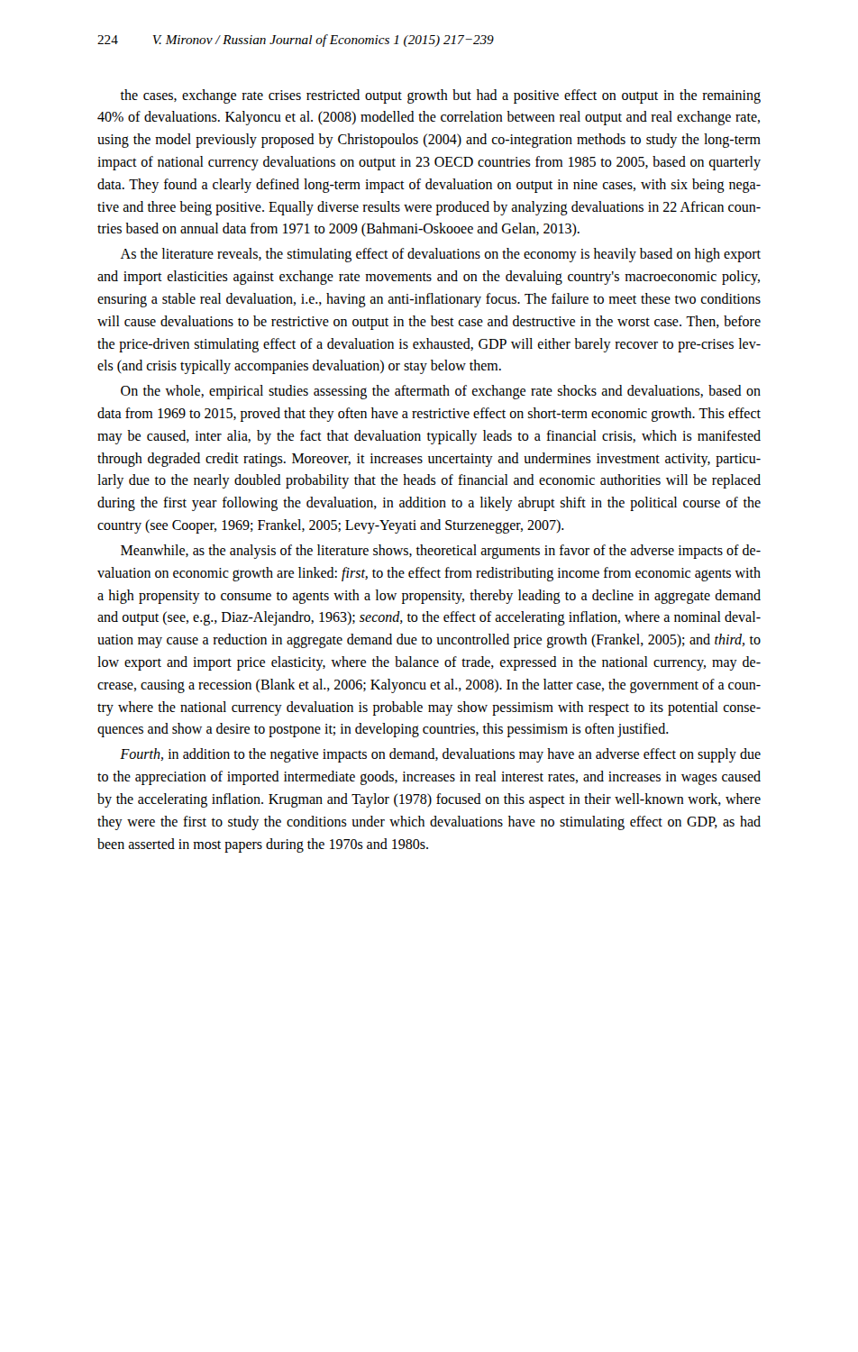224 V. Mironov / Russian Journal of Economics 1 (2015) 217−239
the cases, exchange rate crises restricted output growth but had a positive effect on output in the remaining 40% of devaluations. Kalyoncu et al. (2008) modelled the correlation between real output and real exchange rate, using the model previously proposed by Christopoulos (2004) and co-integration methods to study the long-term impact of national currency devaluations on output in 23 OECD countries from 1985 to 2005, based on quarterly data. They found a clearly defined long-term impact of devaluation on output in nine cases, with six being negative and three being positive. Equally diverse results were produced by analyzing devaluations in 22 African countries based on annual data from 1971 to 2009 (Bahmani-Oskooee and Gelan, 2013).
As the literature reveals, the stimulating effect of devaluations on the economy is heavily based on high export and import elasticities against exchange rate movements and on the devaluing country's macroeconomic policy, ensuring a stable real devaluation, i.e., having an anti-inflationary focus. The failure to meet these two conditions will cause devaluations to be restrictive on output in the best case and destructive in the worst case. Then, before the price-driven stimulating effect of a devaluation is exhausted, GDP will either barely recover to pre-crises levels (and crisis typically accompanies devaluation) or stay below them.
On the whole, empirical studies assessing the aftermath of exchange rate shocks and devaluations, based on data from 1969 to 2015, proved that they often have a restrictive effect on short-term economic growth. This effect may be caused, inter alia, by the fact that devaluation typically leads to a financial crisis, which is manifested through degraded credit ratings. Moreover, it increases uncertainty and undermines investment activity, particularly due to the nearly doubled probability that the heads of financial and economic authorities will be replaced during the first year following the devaluation, in addition to a likely abrupt shift in the political course of the country (see Cooper, 1969; Frankel, 2005; Levy-Yeyati and Sturzenegger, 2007).
Meanwhile, as the analysis of the literature shows, theoretical arguments in favor of the adverse impacts of devaluation on economic growth are linked: first, to the effect from redistributing income from economic agents with a high propensity to consume to agents with a low propensity, thereby leading to a decline in aggregate demand and output (see, e.g., Diaz-Alejandro, 1963); second, to the effect of accelerating inflation, where a nominal devaluation may cause a reduction in aggregate demand due to uncontrolled price growth (Frankel, 2005); and third, to low export and import price elasticity, where the balance of trade, expressed in the national currency, may decrease, causing a recession (Blank et al., 2006; Kalyoncu et al., 2008). In the latter case, the government of a country where the national currency devaluation is probable may show pessimism with respect to its potential consequences and show a desire to postpone it; in developing countries, this pessimism is often justified.
Fourth, in addition to the negative impacts on demand, devaluations may have an adverse effect on supply due to the appreciation of imported intermediate goods, increases in real interest rates, and increases in wages caused by the accelerating inflation. Krugman and Taylor (1978) focused on this aspect in their well-known work, where they were the first to study the conditions under which devaluations have no stimulating effect on GDP, as had been asserted in most papers during the 1970s and 1980s.